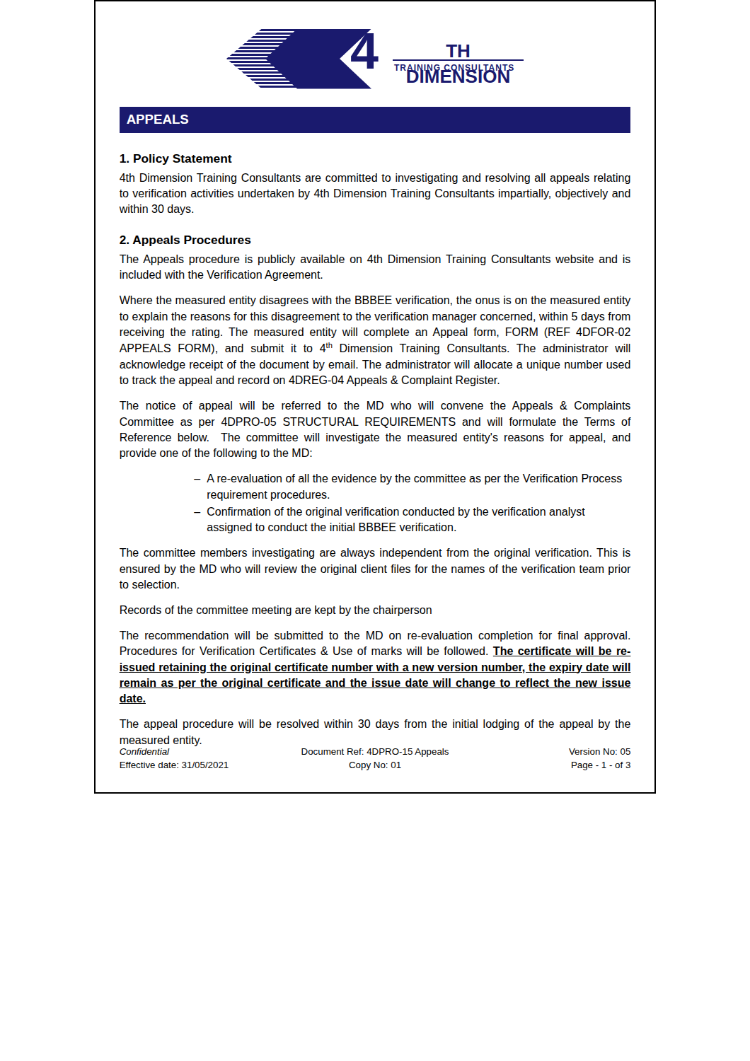4
TH DIMENSION
TRAINING CONSULTANTS
APPEALS
1. Policy Statement
4th Dimension Training Consultants are committed to investigating and resolving all appeals relating to verification activities undertaken by 4th Dimension Training Consultants impartially, objectively and within 30 days.
2. Appeals Procedures
The Appeals procedure is publicly available on 4th Dimension Training Consultants website and is included with the Verification Agreement.
Where the measured entity disagrees with the BBBEE verification, the onus is on the measured entity to explain the reasons for this disagreement to the verification manager concerned, within 5 days from receiving the rating. The measured entity will complete an Appeal form, FORM (REF 4DFOR-02 APPEALS FORM), and submit it to 4th Dimension Training Consultants. The administrator will acknowledge receipt of the document by email. The administrator will allocate a unique number used to track the appeal and record on 4DREG-04 Appeals & Complaint Register.
The notice of appeal will be referred to the MD who will convene the Appeals & Complaints Committee as per 4DPRO-05 STRUCTURAL REQUIREMENTS and will formulate the Terms of Reference below. The committee will investigate the measured entity's reasons for appeal, and provide one of the following to the MD:
A re-evaluation of all the evidence by the committee as per the Verification Process requirement procedures.
Confirmation of the original verification conducted by the verification analyst assigned to conduct the initial BBBEE verification.
The committee members investigating are always independent from the original verification. This is ensured by the MD who will review the original client files for the names of the verification team prior to selection.
Records of the committee meeting are kept by the chairperson
The recommendation will be submitted to the MD on re-evaluation completion for final approval. Procedures for Verification Certificates & Use of marks will be followed. The certificate will be re-issued retaining the original certificate number with a new version number, the expiry date will remain as per the original certificate and the issue date will change to reflect the new issue date.
The appeal procedure will be resolved within 30 days from the initial lodging of the appeal by the measured entity.
Confidential
Document Ref: 4DPRO-15 Appeals
Version No: 05
Effective date: 31/05/2021
Copy No: 01
Page - 1 - of 3